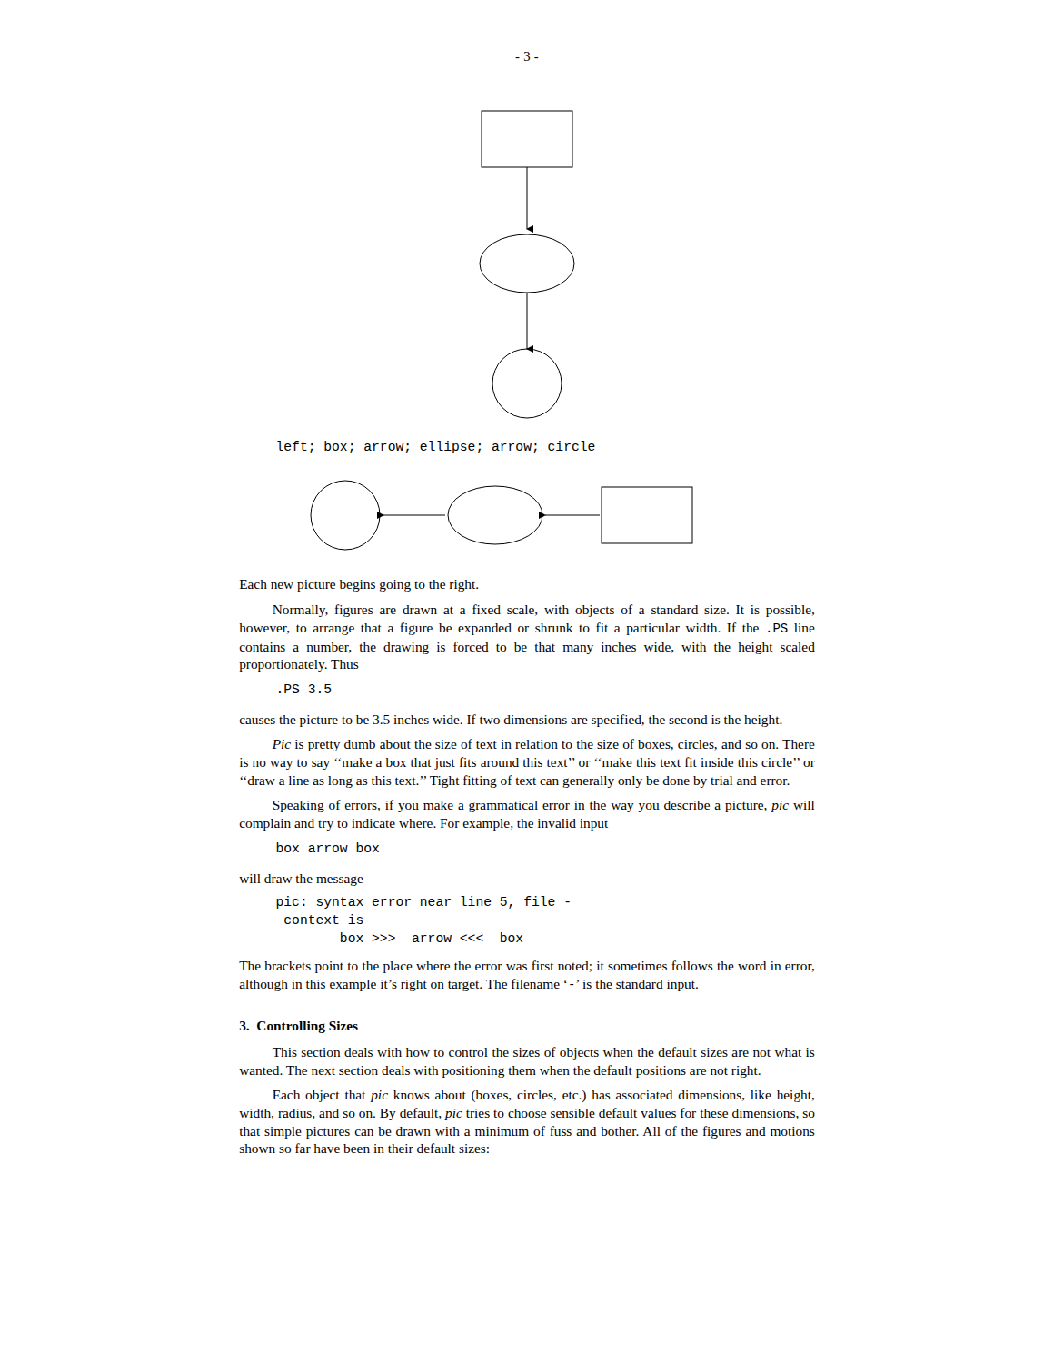- 3 -
left; box; arrow; ellipse; arrow; circle
Each new picture begins going to the right.
Normally, figures are drawn at a fixed scale, with objects of a standard size. It is possible, however, to arrange that a figure be expanded or shrunk to fit a particular width. If the .PS line contains a number, the drawing is forced to be that many inches wide, with the height scaled proportionately. Thus
.PS 3.5
causes the picture to be 3.5 inches wide. If two dimensions are specified, the second is the height.
Pic is pretty dumb about the size of text in relation to the size of boxes, circles, and so on. There is no way to say ‘‘make a box that just fits around this text’’ or ‘‘make this text fit inside this circle’’ or ‘‘draw a line as long as this text.’’ Tight fitting of text can generally only be done by trial and error.
Speaking of errors, if you make a grammatical error in the way you describe a picture, pic will complain and try to indicate where. For example, the invalid input
box arrow box
will draw the message
pic: syntax error near line 5, file - context is box >>> arrow <<< box
The brackets point to the place where the error was first noted; it sometimes follows the word in error, although in this example it’s right on target. The filename ‘-’ is the standard input.
3. Controlling Sizes
This section deals with how to control the sizes of objects when the default sizes are not what is wanted. The next section deals with positioning them when the default positions are not right.
Each object that pic knows about (boxes, circles, etc.) has associated dimensions, like height, width, radius, and so on. By default, pic tries to choose sensible default values for these dimensions, so that simple pictures can be drawn with a minimum of fuss and bother. All of the figures and motions shown so far have been in their default sizes: